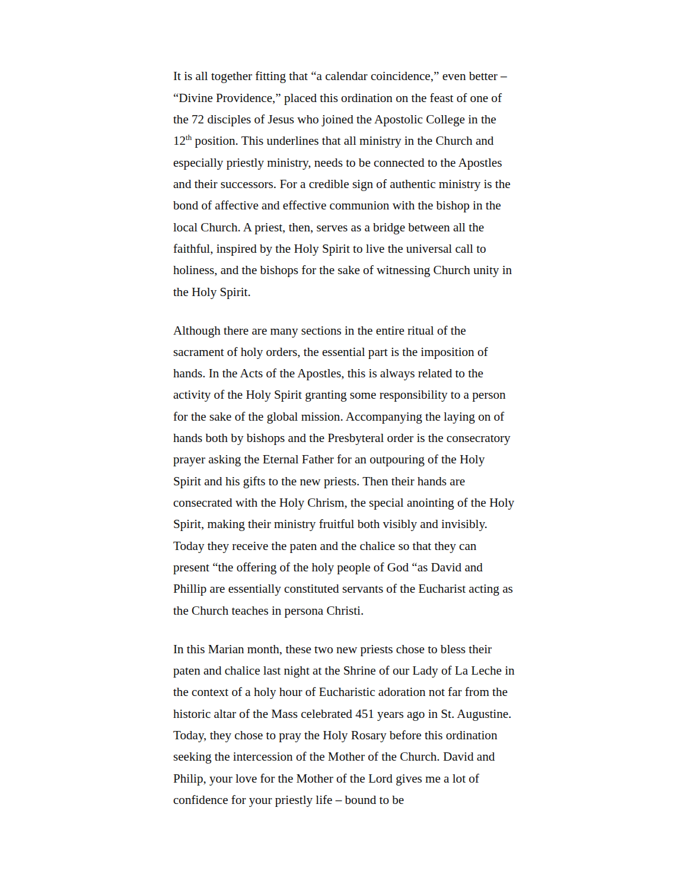It is all together fitting that “a calendar coincidence,” even better – “Divine Providence,” placed this ordination on the feast of one of the 72 disciples of Jesus who joined the Apostolic College in the 12th position. This underlines that all ministry in the Church and especially priestly ministry, needs to be connected to the Apostles and their successors. For a credible sign of authentic ministry is the bond of affective and effective communion with the bishop in the local Church. A priest, then, serves as a bridge between all the faithful, inspired by the Holy Spirit to live the universal call to holiness, and the bishops for the sake of witnessing Church unity in the Holy Spirit.
Although there are many sections in the entire ritual of the sacrament of holy orders, the essential part is the imposition of hands. In the Acts of the Apostles, this is always related to the activity of the Holy Spirit granting some responsibility to a person for the sake of the global mission. Accompanying the laying on of hands both by bishops and the Presbyteral order is the consecratory prayer asking the Eternal Father for an outpouring of the Holy Spirit and his gifts to the new priests. Then their hands are consecrated with the Holy Chrism, the special anointing of the Holy Spirit, making their ministry fruitful both visibly and invisibly. Today they receive the paten and the chalice so that they can present “the offering of the holy people of God “as David and Phillip are essentially constituted servants of the Eucharist acting as the Church teaches in persona Christi.
In this Marian month, these two new priests chose to bless their paten and chalice last night at the Shrine of our Lady of La Leche in the context of a holy hour of Eucharistic adoration not far from the historic altar of the Mass celebrated 451 years ago in St. Augustine. Today, they chose to pray the Holy Rosary before this ordination seeking the intercession of the Mother of the Church. David and Philip, your love for the Mother of the Lord gives me a lot of confidence for your priestly life – bound to be